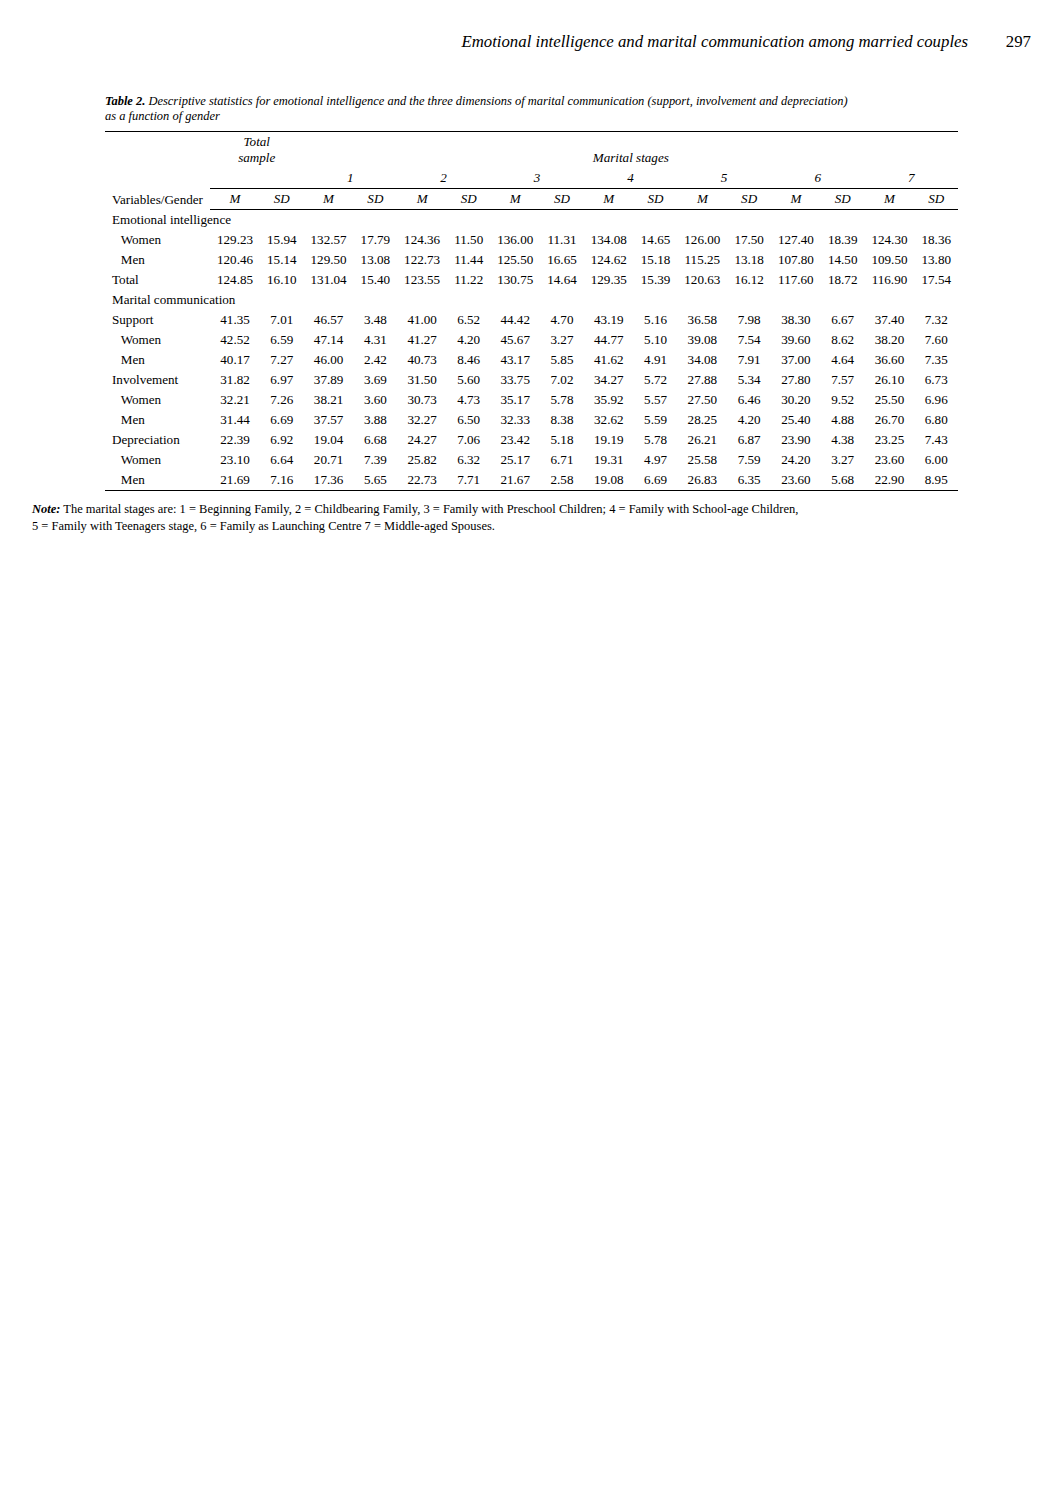Emotional intelligence and marital communication among married couples 297
Table 2. Descriptive statistics for emotional intelligence and the three dimensions of marital communication (support, involvement and depreciation) as a function of gender
| Variables/Gender | Total sample | Marital stages |
| --- | --- | --- |
| | 1 | 2 | 3 | 4 | 5 | 6 | 7 |
| M | SD | M | SD | M | SD | M | SD | M | SD | M | SD | M | SD | M | SD |
| Emotional intelligence |
| Women | 129.23 | 15.94 | 132.57 | 17.79 | 124.36 | 11.50 | 136.00 | 11.31 | 134.08 | 14.65 | 126.00 | 17.50 | 127.40 | 18.39 | 124.30 | 18.36 |
| Men | 120.46 | 15.14 | 129.50 | 13.08 | 122.73 | 11.44 | 125.50 | 16.65 | 124.62 | 15.18 | 115.25 | 13.18 | 107.80 | 14.50 | 109.50 | 13.80 |
| Total | 124.85 | 16.10 | 131.04 | 15.40 | 123.55 | 11.22 | 130.75 | 14.64 | 129.35 | 15.39 | 120.63 | 16.12 | 117.60 | 18.72 | 116.90 | 17.54 |
| Marital communication |
| Support | 41.35 | 7.01 | 46.57 | 3.48 | 41.00 | 6.52 | 44.42 | 4.70 | 43.19 | 5.16 | 36.58 | 7.98 | 38.30 | 6.67 | 37.40 | 7.32 |
| Women | 42.52 | 6.59 | 47.14 | 4.31 | 41.27 | 4.20 | 45.67 | 3.27 | 44.77 | 5.10 | 39.08 | 7.54 | 39.60 | 8.62 | 38.20 | 7.60 |
| Men | 40.17 | 7.27 | 46.00 | 2.42 | 40.73 | 8.46 | 43.17 | 5.85 | 41.62 | 4.91 | 34.08 | 7.91 | 37.00 | 4.64 | 36.60 | 7.35 |
| Involvement | 31.82 | 6.97 | 37.89 | 3.69 | 31.50 | 5.60 | 33.75 | 7.02 | 34.27 | 5.72 | 27.88 | 5.34 | 27.80 | 7.57 | 26.10 | 6.73 |
| Women | 32.21 | 7.26 | 38.21 | 3.60 | 30.73 | 4.73 | 35.17 | 5.78 | 35.92 | 5.57 | 27.50 | 6.46 | 30.20 | 9.52 | 25.50 | 6.96 |
| Men | 31.44 | 6.69 | 37.57 | 3.88 | 32.27 | 6.50 | 32.33 | 8.38 | 32.62 | 5.59 | 28.25 | 4.20 | 25.40 | 4.88 | 26.70 | 6.80 |
| Depreciation | 22.39 | 6.92 | 19.04 | 6.68 | 24.27 | 7.06 | 23.42 | 5.18 | 19.19 | 5.78 | 26.21 | 6.87 | 23.90 | 4.38 | 23.25 | 7.43 |
| Women | 23.10 | 6.64 | 20.71 | 7.39 | 25.82 | 6.32 | 25.17 | 6.71 | 19.31 | 4.97 | 25.58 | 7.59 | 24.20 | 3.27 | 23.60 | 6.00 |
| Men | 21.69 | 7.16 | 17.36 | 5.65 | 22.73 | 7.71 | 21.67 | 2.58 | 19.08 | 6.69 | 26.83 | 6.35 | 23.60 | 5.68 | 22.90 | 8.95 |
Note: The marital stages are: 1 = Beginning Family, 2 = Childbearing Family, 3 = Family with Preschool Children; 4 = Family with School-age Children, 5 = Family with Teenagers stage, 6 = Family as Launching Centre 7 = Middle-aged Spouses.